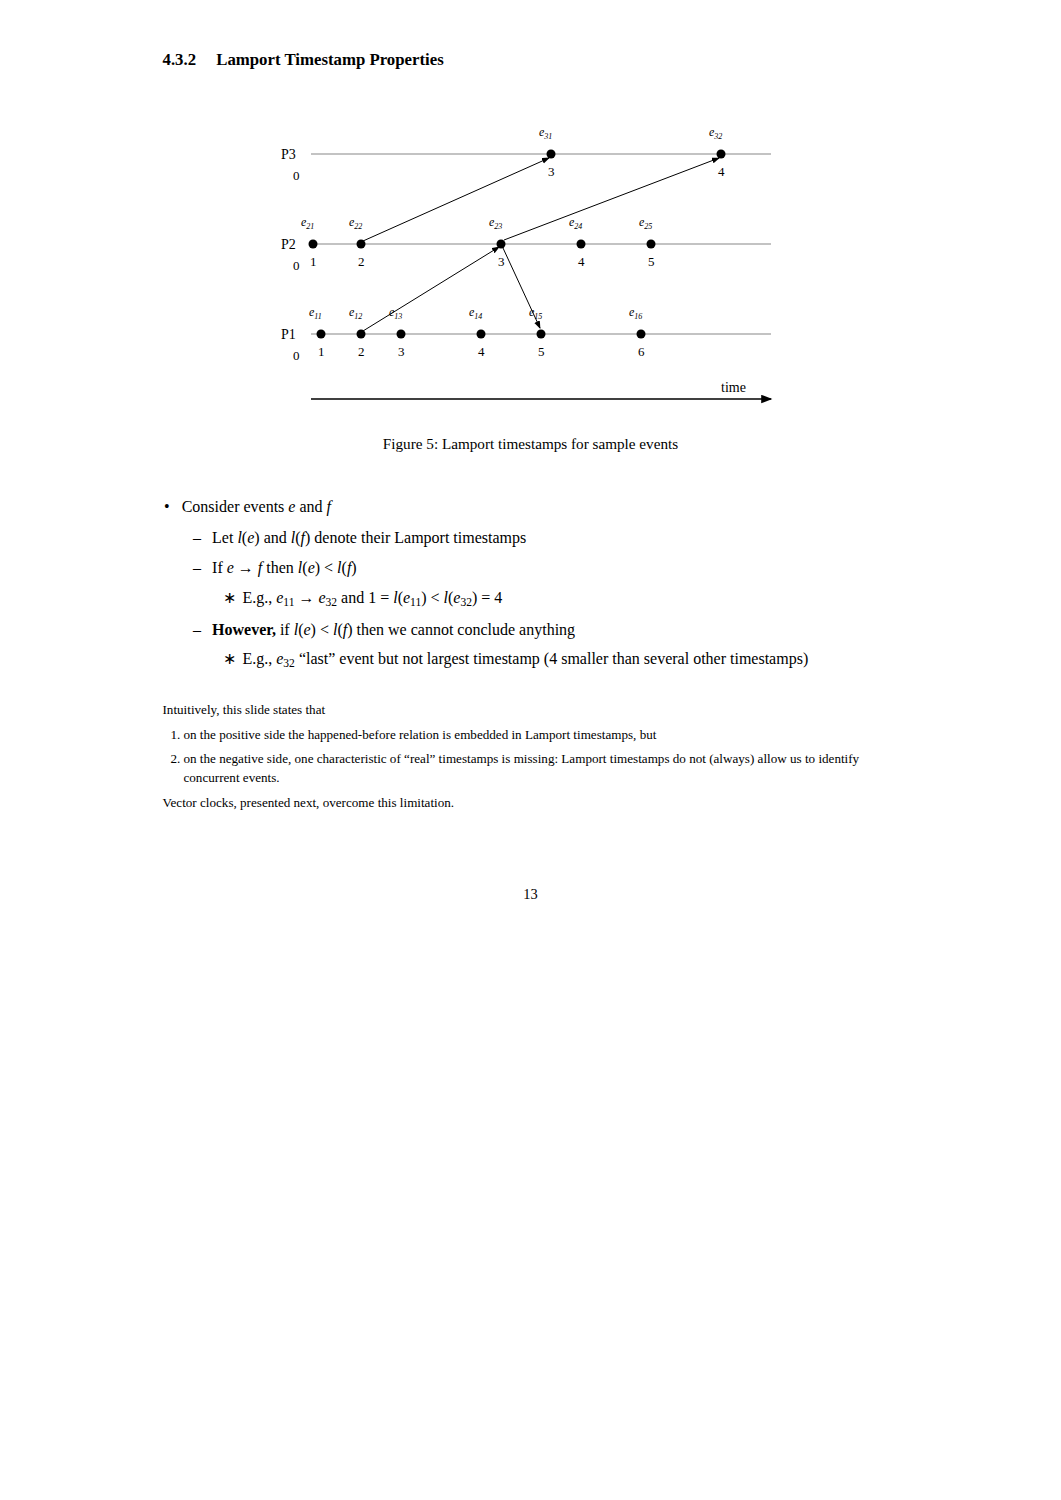4.3.2 Lamport Timestamp Properties
P3 P2 P1 0 0 0 e31 e32 3 4 e21 e22 e23 e24 e25 1 2 3 4 5 e11 e12 e13 e14 e15 e16 1 2 3 4 5 6 time
Figure 5: Lamport timestamps for sample events
Consider events e and f
Let l(e) and l(f) denote their Lamport timestamps
If e → f then l(e) < l(f)
E.g., e 11 → e 32 and 1 = l(e 11) < l(e 32) = 4
However, if l(e) < l(f) then we cannot conclude anything
E.g., e 32 “last” event but not largest timestamp (4 smaller than several other timestamps)
Intuitively, this slide states that
on the positive side the happened-before relation is embedded in Lamport timestamps, but
on the negative side, one characteristic of “real” timestamps is missing: Lamport timestamps do not (always) allow us to identify concurrent events.
Vector clocks, presented next, overcome this limitation.
13